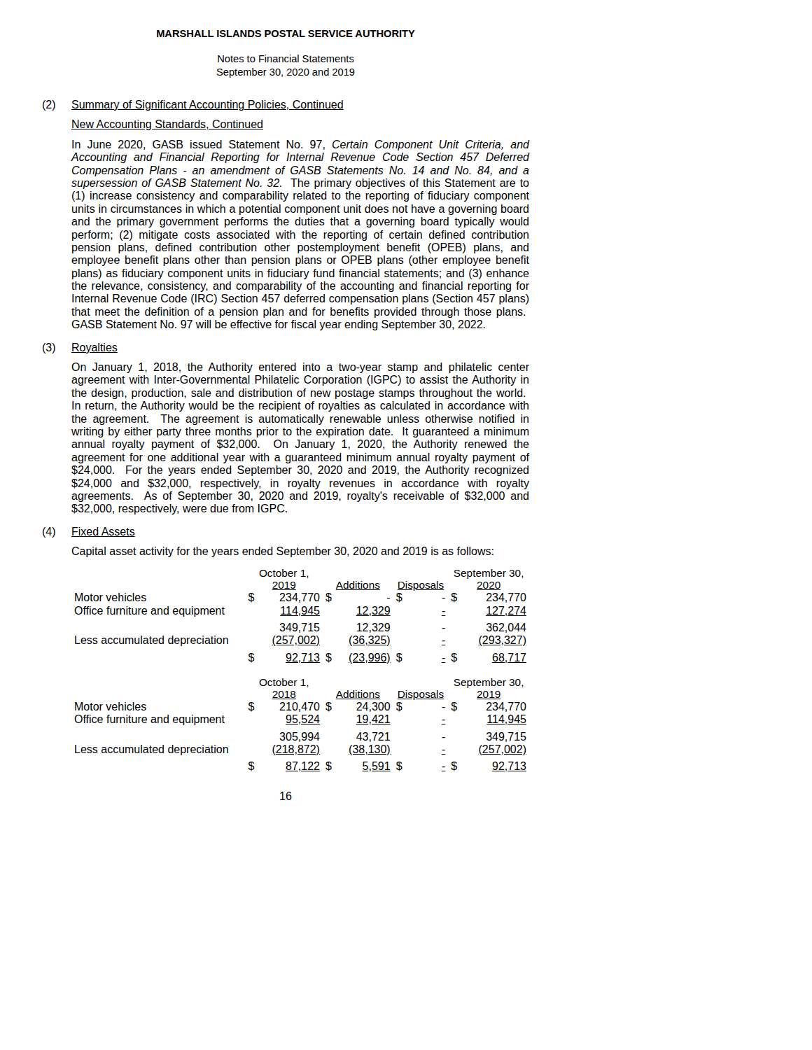MARSHALL ISLANDS POSTAL SERVICE AUTHORITY
Notes to Financial Statements
September 30, 2020 and 2019
(2)
Summary of Significant Accounting Policies, Continued
New Accounting Standards, Continued
In June 2020, GASB issued Statement No. 97, Certain Component Unit Criteria, and Accounting and Financial Reporting for Internal Revenue Code Section 457 Deferred Compensation Plans - an amendment of GASB Statements No. 14 and No. 84, and a supersession of GASB Statement No. 32. The primary objectives of this Statement are to (1) increase consistency and comparability related to the reporting of fiduciary component units in circumstances in which a potential component unit does not have a governing board and the primary government performs the duties that a governing board typically would perform; (2) mitigate costs associated with the reporting of certain defined contribution pension plans, defined contribution other postemployment benefit (OPEB) plans, and employee benefit plans other than pension plans or OPEB plans (other employee benefit plans) as fiduciary component units in fiduciary fund financial statements; and (3) enhance the relevance, consistency, and comparability of the accounting and financial reporting for Internal Revenue Code (IRC) Section 457 deferred compensation plans (Section 457 plans) that meet the definition of a pension plan and for benefits provided through those plans. GASB Statement No. 97 will be effective for fiscal year ending September 30, 2022.
(3)
Royalties
On January 1, 2018, the Authority entered into a two-year stamp and philatelic center agreement with Inter-Governmental Philatelic Corporation (IGPC) to assist the Authority in the design, production, sale and distribution of new postage stamps throughout the world. In return, the Authority would be the recipient of royalties as calculated in accordance with the agreement. The agreement is automatically renewable unless otherwise notified in writing by either party three months prior to the expiration date. It guaranteed a minimum annual royalty payment of $32,000. On January 1, 2020, the Authority renewed the agreement for one additional year with a guaranteed minimum annual royalty payment of $24,000. For the years ended September 30, 2020 and 2019, the Authority recognized $24,000 and $32,000, respectively, in royalty revenues in accordance with royalty agreements. As of September 30, 2020 and 2019, royalty's receivable of $32,000 and $32,000, respectively, were due from IGPC.
(4)
Fixed Assets
Capital asset activity for the years ended September 30, 2020 and 2019 is as follows:
| | October 1, 2019 | Additions | Disposals | September 30, 2020 |
| Motor vehicles | $ | 234,770 | $ | - | $ | - | $ | 234,770 |
| Office furniture and equipment | | 114,945 | | 12,329 | | - | | 127,274 |
| | | 349,715 | | 12,329 | | - | | 362,044 |
| Less accumulated depreciation | | (257,002) | | (36,325) | | - | | (293,327) |
| | $ | 92,713 | $ | (23,996) | $ | - | $ | 68,717 |
| | October 1, 2018 | Additions | Disposals | September 30, 2019 |
| Motor vehicles | $ | 210,470 | $ | 24,300 | $ | - | $ | 234,770 |
| Office furniture and equipment | | 95,524 | | 19,421 | | - | | 114,945 |
| | | 305,994 | | 43,721 | | - | | 349,715 |
| Less accumulated depreciation | | (218,872) | | (38,130) | | - | | (257,002) |
| | $ | 87,122 | $ | 5,591 | $ | - | $ | 92,713 |
16